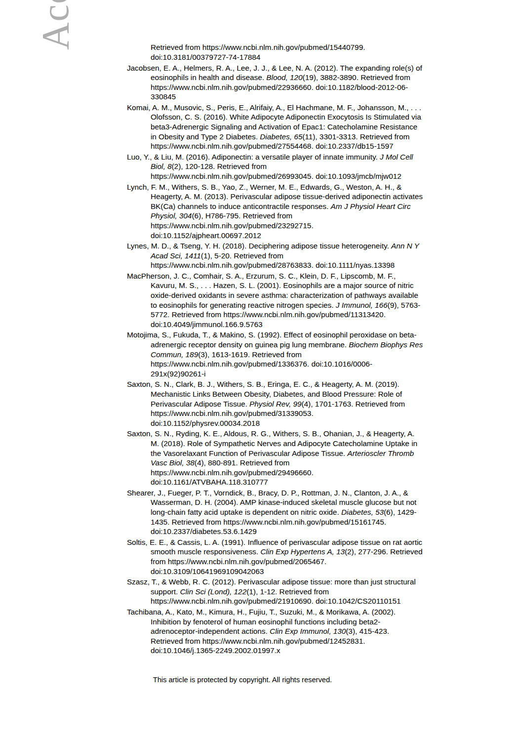Accepted Article
Retrieved from https://www.ncbi.nlm.nih.gov/pubmed/15440799. doi:10.3181/00379727-74-17884
Jacobsen, E. A., Helmers, R. A., Lee, J. J., & Lee, N. A. (2012). The expanding role(s) of eosinophils in health and disease. Blood, 120(19), 3882-3890. Retrieved from https://www.ncbi.nlm.nih.gov/pubmed/22936660. doi:10.1182/blood-2012-06-330845
Komai, A. M., Musovic, S., Peris, E., Alrifaiy, A., El Hachmane, M. F., Johansson, M., . . . Olofsson, C. S. (2016). White Adipocyte Adiponectin Exocytosis Is Stimulated via beta3-Adrenergic Signaling and Activation of Epac1: Catecholamine Resistance in Obesity and Type 2 Diabetes. Diabetes, 65(11), 3301-3313. Retrieved from https://www.ncbi.nlm.nih.gov/pubmed/27554468. doi:10.2337/db15-1597
Luo, Y., & Liu, M. (2016). Adiponectin: a versatile player of innate immunity. J Mol Cell Biol, 8(2), 120-128. Retrieved from https://www.ncbi.nlm.nih.gov/pubmed/26993045. doi:10.1093/jmcb/mjw012
Lynch, F. M., Withers, S. B., Yao, Z., Werner, M. E., Edwards, G., Weston, A. H., & Heagerty, A. M. (2013). Perivascular adipose tissue-derived adiponectin activates BK(Ca) channels to induce anticontractile responses. Am J Physiol Heart Circ Physiol, 304(6), H786-795. Retrieved from https://www.ncbi.nlm.nih.gov/pubmed/23292715. doi:10.1152/ajpheart.00697.2012
Lynes, M. D., & Tseng, Y. H. (2018). Deciphering adipose tissue heterogeneity. Ann N Y Acad Sci, 1411(1), 5-20. Retrieved from https://www.ncbi.nlm.nih.gov/pubmed/28763833. doi:10.1111/nyas.13398
MacPherson, J. C., Comhair, S. A., Erzurum, S. C., Klein, D. F., Lipscomb, M. F., Kavuru, M. S., . . . Hazen, S. L. (2001). Eosinophils are a major source of nitric oxide-derived oxidants in severe asthma: characterization of pathways available to eosinophils for generating reactive nitrogen species. J Immunol, 166(9), 5763-5772. Retrieved from https://www.ncbi.nlm.nih.gov/pubmed/11313420. doi:10.4049/jimmunol.166.9.5763
Motojima, S., Fukuda, T., & Makino, S. (1992). Effect of eosinophil peroxidase on beta-adrenergic receptor density on guinea pig lung membrane. Biochem Biophys Res Commun, 189(3), 1613-1619. Retrieved from https://www.ncbi.nlm.nih.gov/pubmed/1336376. doi:10.1016/0006-291x(92)90261-i
Saxton, S. N., Clark, B. J., Withers, S. B., Eringa, E. C., & Heagerty, A. M. (2019). Mechanistic Links Between Obesity, Diabetes, and Blood Pressure: Role of Perivascular Adipose Tissue. Physiol Rev, 99(4), 1701-1763. Retrieved from https://www.ncbi.nlm.nih.gov/pubmed/31339053. doi:10.1152/physrev.00034.2018
Saxton, S. N., Ryding, K. E., Aldous, R. G., Withers, S. B., Ohanian, J., & Heagerty, A. M. (2018). Role of Sympathetic Nerves and Adipocyte Catecholamine Uptake in the Vasorelaxant Function of Perivascular Adipose Tissue. Arterioscler Thromb Vasc Biol, 38(4), 880-891. Retrieved from https://www.ncbi.nlm.nih.gov/pubmed/29496660. doi:10.1161/ATVBAHA.118.310777
Shearer, J., Fueger, P. T., Vorndick, B., Bracy, D. P., Rottman, J. N., Clanton, J. A., & Wasserman, D. H. (2004). AMP kinase-induced skeletal muscle glucose but not long-chain fatty acid uptake is dependent on nitric oxide. Diabetes, 53(6), 1429-1435. Retrieved from https://www.ncbi.nlm.nih.gov/pubmed/15161745. doi:10.2337/diabetes.53.6.1429
Soltis, E. E., & Cassis, L. A. (1991). Influence of perivascular adipose tissue on rat aortic smooth muscle responsiveness. Clin Exp Hypertens A, 13(2), 277-296. Retrieved from https://www.ncbi.nlm.nih.gov/pubmed/2065467. doi:10.3109/10641969109042063
Szasz, T., & Webb, R. C. (2012). Perivascular adipose tissue: more than just structural support. Clin Sci (Lond), 122(1), 1-12. Retrieved from https://www.ncbi.nlm.nih.gov/pubmed/21910690. doi:10.1042/CS20110151
Tachibana, A., Kato, M., Kimura, H., Fujiu, T., Suzuki, M., & Morikawa, A. (2002). Inhibition by fenoterol of human eosinophil functions including beta2-adrenoceptor-independent actions. Clin Exp Immunol, 130(3), 415-423. Retrieved from https://www.ncbi.nlm.nih.gov/pubmed/12452831. doi:10.1046/j.1365-2249.2002.01997.x
This article is protected by copyright. All rights reserved.